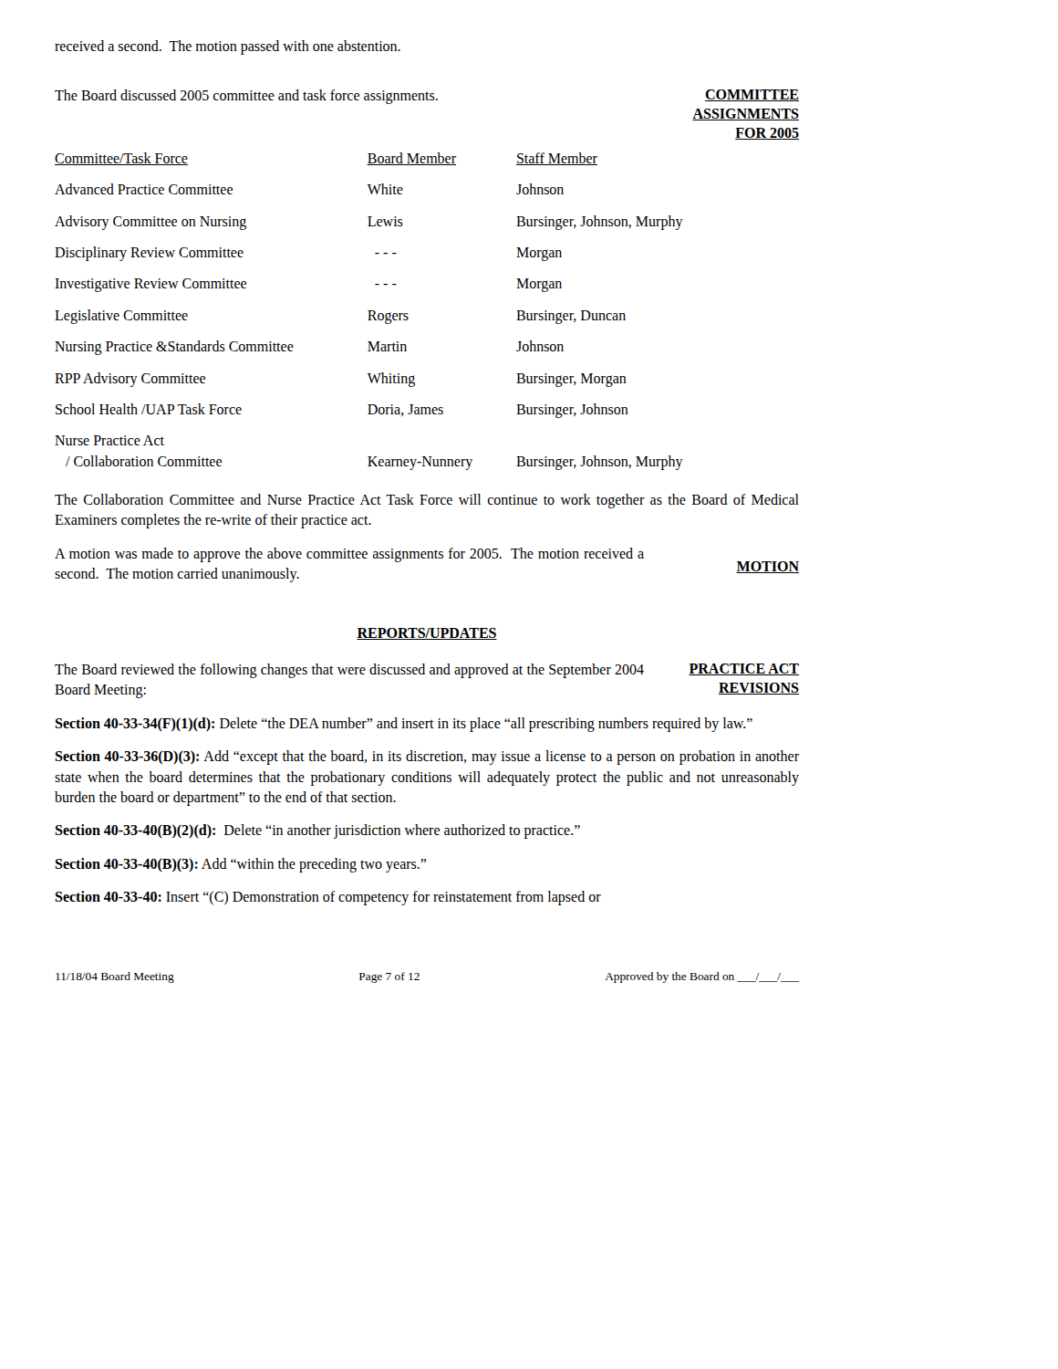received a second. The motion passed with one abstention.
The Board discussed 2005 committee and task force assignments.
COMMITTEE
ASSIGNMENTS
FOR 2005
| Committee/Task Force | Board Member | Staff Member |
| Advanced Practice Committee | White | Johnson |
| Advisory Committee on Nursing | Lewis | Bursinger, Johnson, Murphy |
| Disciplinary Review Committee | - - - | Morgan |
| Investigative Review Committee | - - - | Morgan |
| Legislative Committee | Rogers | Bursinger, Duncan |
| Nursing Practice &Standards Committee | Martin | Johnson |
| RPP Advisory Committee | Whiting | Bursinger, Morgan |
| School Health /UAP Task Force | Doria, James | Bursinger, Johnson |
| Nurse Practice Act / Collaboration Committee | Kearney-Nunnery | Bursinger, Johnson, Murphy |
The Collaboration Committee and Nurse Practice Act Task Force will continue to work together as the Board of Medical Examiners completes the re-write of their practice act.
A motion was made to approve the above committee assignments for 2005. The motion received a second. The motion carried unanimously.
MOTION
REPORTS/UPDATES
The Board reviewed the following changes that were discussed and approved at the September 2004 Board Meeting:
PRACTICE ACT
REVISIONS
Section 40-33-34(F)(1)(d): Delete “the DEA number” and insert in its place “all prescribing numbers required by law.”
Section 40-33-36(D)(3): Add “except that the board, in its discretion, may issue a license to a person on probation in another state when the board determines that the probationary conditions will adequately protect the public and not unreasonably burden the board or department” to the end of that section.
Section 40-33-40(B)(2)(d): Delete “in another jurisdiction where authorized to practice.”
Section 40-33-40(B)(3): Add “within the preceding two years.”
Section 40-33-40: Insert “(C) Demonstration of competency for reinstatement from lapsed or
11/18/04 Board Meeting
Page 7 of 12
Approved by the Board on ___/___/___